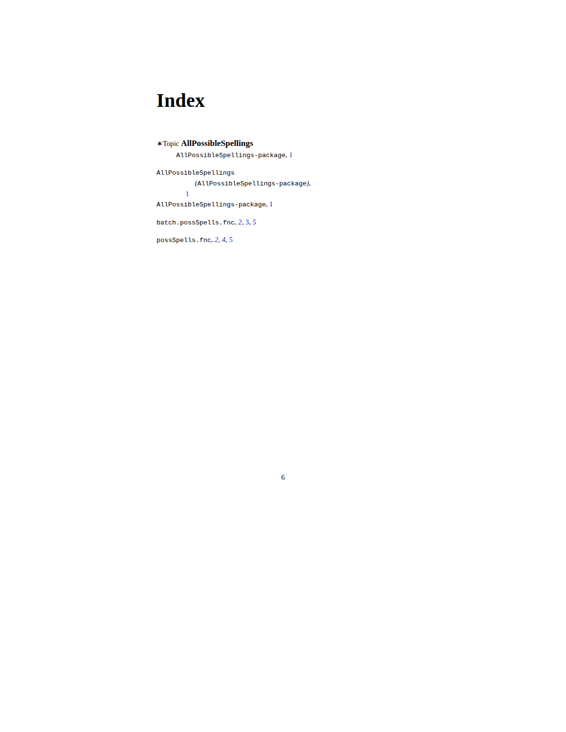Index
∗Topic AllPossibleSpellings
AllPossibleSpellings-package, 1
AllPossibleSpellings
(AllPossibleSpellings-package),
1
AllPossibleSpellings-package, 1
batch.possSpells.fnc, 2, 3, 5
possSpells.fnc, 2, 4, 5
6